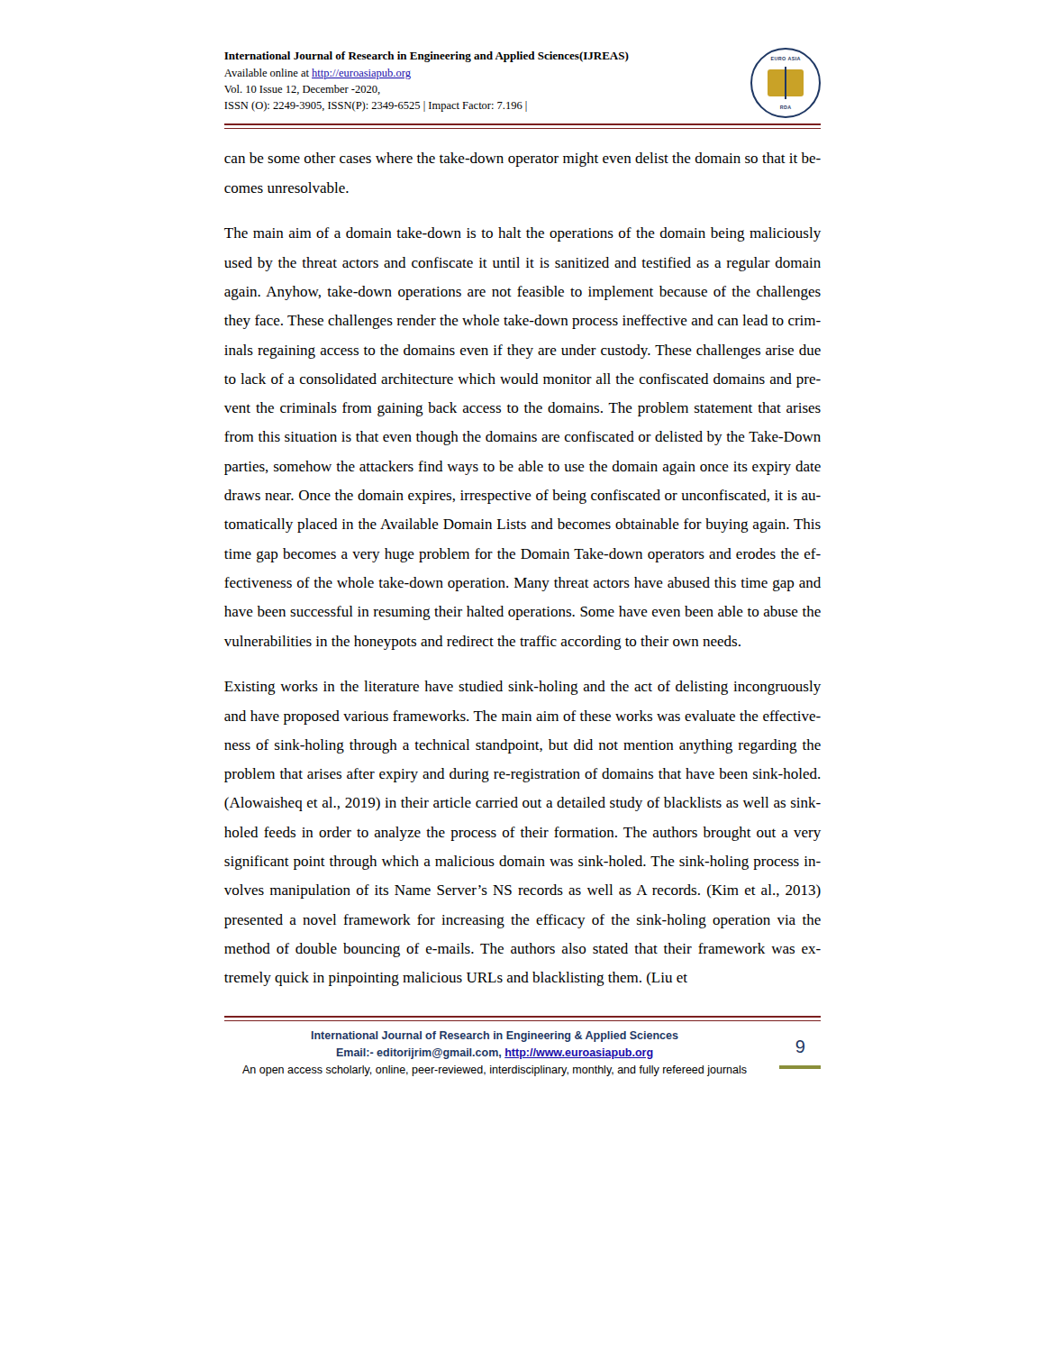International Journal of Research in Engineering and Applied Sciences(IJREAS)
Available online at http://euroasiapub.org
Vol. 10 Issue 12, December -2020,
ISSN (O): 2249-3905, ISSN(P): 2349-6525 | Impact Factor: 7.196 |
EURO ASIA
RDA
can be some other cases where the take-down operator might even delist the domain so that it becomes unresolvable.
The main aim of a domain take-down is to halt the operations of the domain being maliciously used by the threat actors and confiscate it until it is sanitized and testified as a regular domain again. Anyhow, take-down operations are not feasible to implement because of the challenges they face. These challenges render the whole take-down process ineffective and can lead to criminals regaining access to the domains even if they are under custody. These challenges arise due to lack of a consolidated architecture which would monitor all the confiscated domains and prevent the criminals from gaining back access to the domains. The problem statement that arises from this situation is that even though the domains are confiscated or delisted by the Take-Down parties, somehow the attackers find ways to be able to use the domain again once its expiry date draws near. Once the domain expires, irrespective of being confiscated or unconfiscated, it is automatically placed in the Available Domain Lists and becomes obtainable for buying again. This time gap becomes a very huge problem for the Domain Take-down operators and erodes the effectiveness of the whole take-down operation. Many threat actors have abused this time gap and have been successful in resuming their halted operations. Some have even been able to abuse the vulnerabilities in the honeypots and redirect the traffic according to their own needs.
Existing works in the literature have studied sink-holing and the act of delisting incongruously and have proposed various frameworks. The main aim of these works was evaluate the effectiveness of sink-holing through a technical standpoint, but did not mention anything regarding the problem that arises after expiry and during re-registration of domains that have been sink-holed. (Alowaisheq et al., 2019) in their article carried out a detailed study of blacklists as well as sink-holed feeds in order to analyze the process of their formation. The authors brought out a very significant point through which a malicious domain was sink-holed. The sink-holing process involves manipulation of its Name Server’s NS records as well as A records. (Kim et al., 2013) presented a novel framework for increasing the efficacy of the sink-holing operation via the method of double bouncing of e-mails. The authors also stated that their framework was extremely quick in pinpointing malicious URLs and blacklisting them. (Liu et
International Journal of Research in Engineering & Applied Sciences
Email:- editorijrim@gmail.com, http://www.euroasiapub.org
An open access scholarly, online, peer-reviewed, interdisciplinary, monthly, and fully refereed journals
9